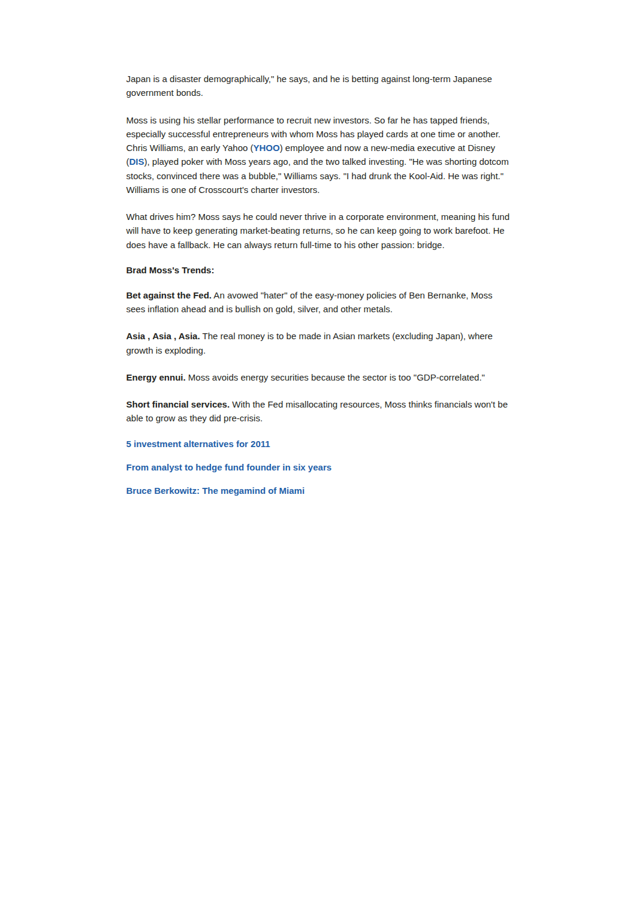Japan is a disaster demographically," he says, and he is betting against long-term Japanese government bonds.
Moss is using his stellar performance to recruit new investors. So far he has tapped friends, especially successful entrepreneurs with whom Moss has played cards at one time or another. Chris Williams, an early Yahoo (YHOO) employee and now a new-media executive at Disney (DIS), played poker with Moss years ago, and the two talked investing. "He was shorting dotcom stocks, convinced there was a bubble," Williams says. "I had drunk the Kool-Aid. He was right." Williams is one of Crosscourt's charter investors.
What drives him? Moss says he could never thrive in a corporate environment, meaning his fund will have to keep generating market-beating returns, so he can keep going to work barefoot. He does have a fallback. He can always return full-time to his other passion: bridge.
Brad Moss's Trends:
Bet against the Fed. An avowed "hater" of the easy-money policies of Ben Bernanke, Moss sees inflation ahead and is bullish on gold, silver, and other metals.
Asia , Asia , Asia. The real money is to be made in Asian markets (excluding Japan), where growth is exploding.
Energy ennui. Moss avoids energy securities because the sector is too "GDP-correlated."
Short financial services. With the Fed misallocating resources, Moss thinks financials won't be able to grow as they did pre-crisis.
5 investment alternatives for 2011 From analyst to hedge fund founder in six years Bruce Berkowitz: The megamind of Miami